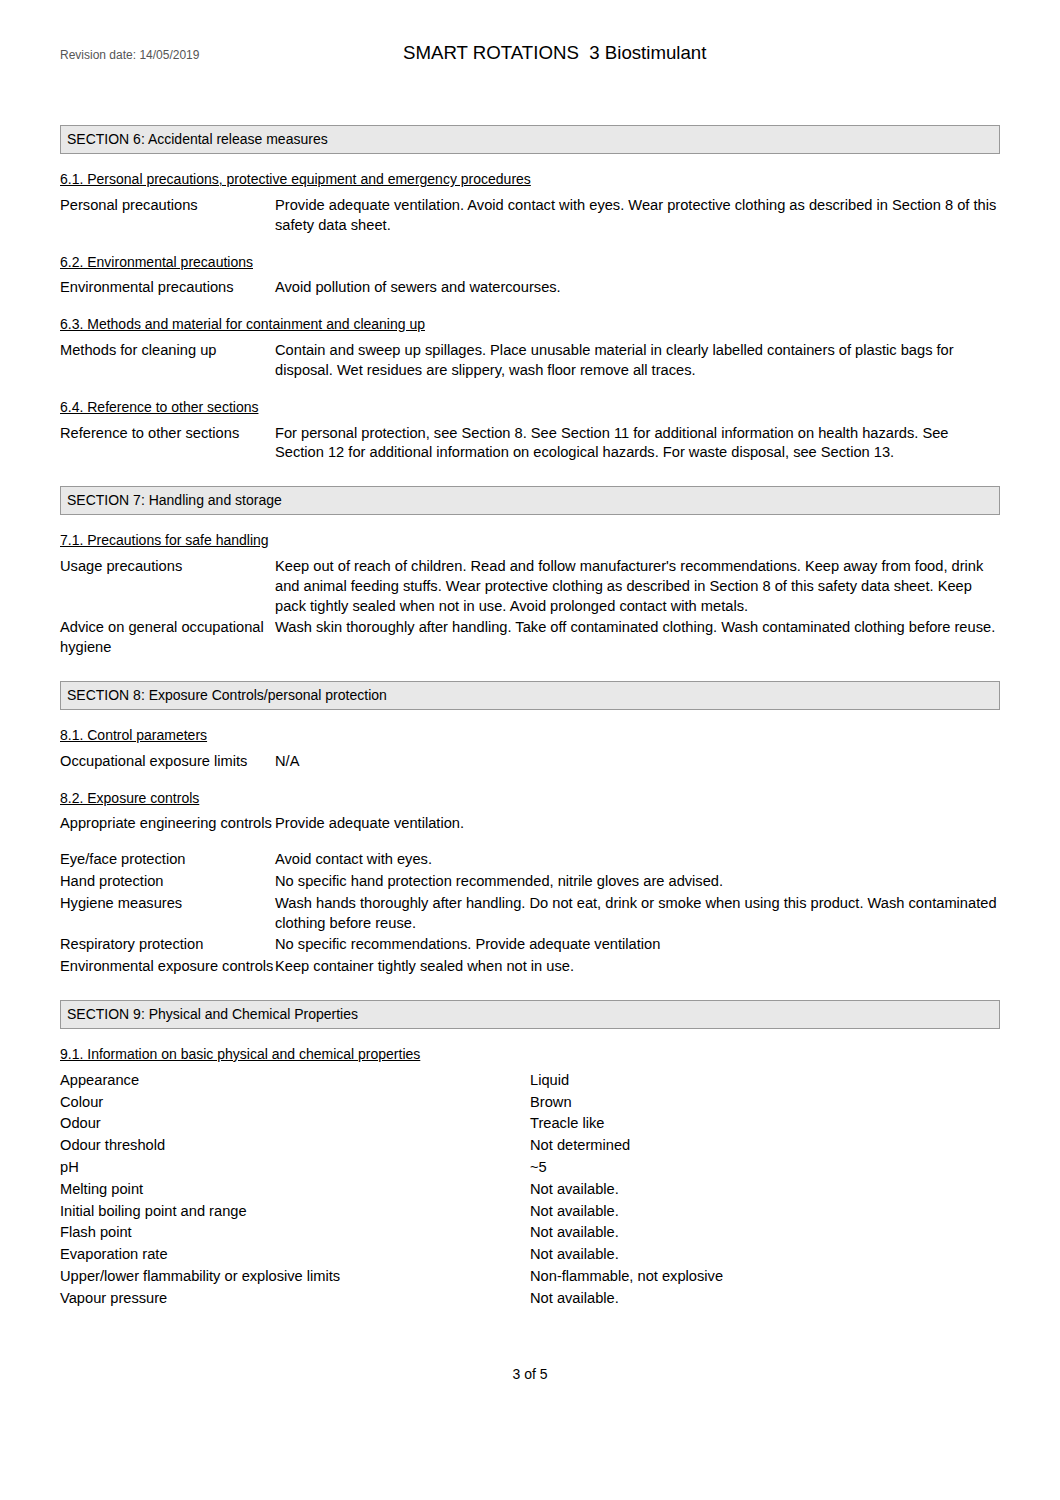Revision date: 14/05/2019
SMART ROTATIONS 3 Biostimulant
SECTION 6: Accidental release measures
6.1. Personal precautions, protective equipment and emergency procedures
| Personal precautions | Provide adequate ventilation. Avoid contact with eyes. Wear protective clothing as described in Section 8 of this safety data sheet. |
6.2. Environmental precautions
| Environmental precautions | Avoid pollution of sewers and watercourses. |
6.3. Methods and material for containment and cleaning up
| Methods for cleaning up | Contain and sweep up spillages. Place unusable material in clearly labelled containers of plastic bags for disposal. Wet residues are slippery, wash floor remove all traces. |
6.4. Reference to other sections
| Reference to other sections | For personal protection, see Section 8. See Section 11 for additional information on health hazards. See Section 12 for additional information on ecological hazards. For waste disposal, see Section 13. |
SECTION 7: Handling and storage
7.1. Precautions for safe handling
| Usage precautions | Keep out of reach of children. Read and follow manufacturer's recommendations. Keep away from food, drink and animal feeding stuffs. Wear protective clothing as described in Section 8 of this safety data sheet. Keep pack tightly sealed when not in use. Avoid prolonged contact with metals. |
| Advice on general occupational hygiene | Wash skin thoroughly after handling. Take off contaminated clothing. Wash contaminated clothing before reuse. |
SECTION 8: Exposure Controls/personal protection
8.1. Control parameters
| Occupational exposure limits | N/A |
8.2. Exposure controls
| Appropriate engineering controls | Provide adequate ventilation. |
| Eye/face protection | Avoid contact with eyes. |
| Hand protection | No specific hand protection recommended, nitrile gloves are advised. |
| Hygiene measures | Wash hands thoroughly after handling. Do not eat, drink or smoke when using this product. Wash contaminated clothing before reuse. |
| Respiratory protection | No specific recommendations. Provide adequate ventilation |
| Environmental exposure controls | Keep container tightly sealed when not in use. |
SECTION 9: Physical and Chemical Properties
9.1. Information on basic physical and chemical properties
| Appearance | Liquid |
| Colour | Brown |
| Odour | Treacle like |
| Odour threshold | Not determined |
| pH | ~5 |
| Melting point | Not available. |
| Initial boiling point and range | Not available. |
| Flash point | Not available. |
| Evaporation rate | Not available. |
| Upper/lower flammability or explosive limits | Non-flammable, not explosive |
| Vapour pressure | Not available. |
3 of 5